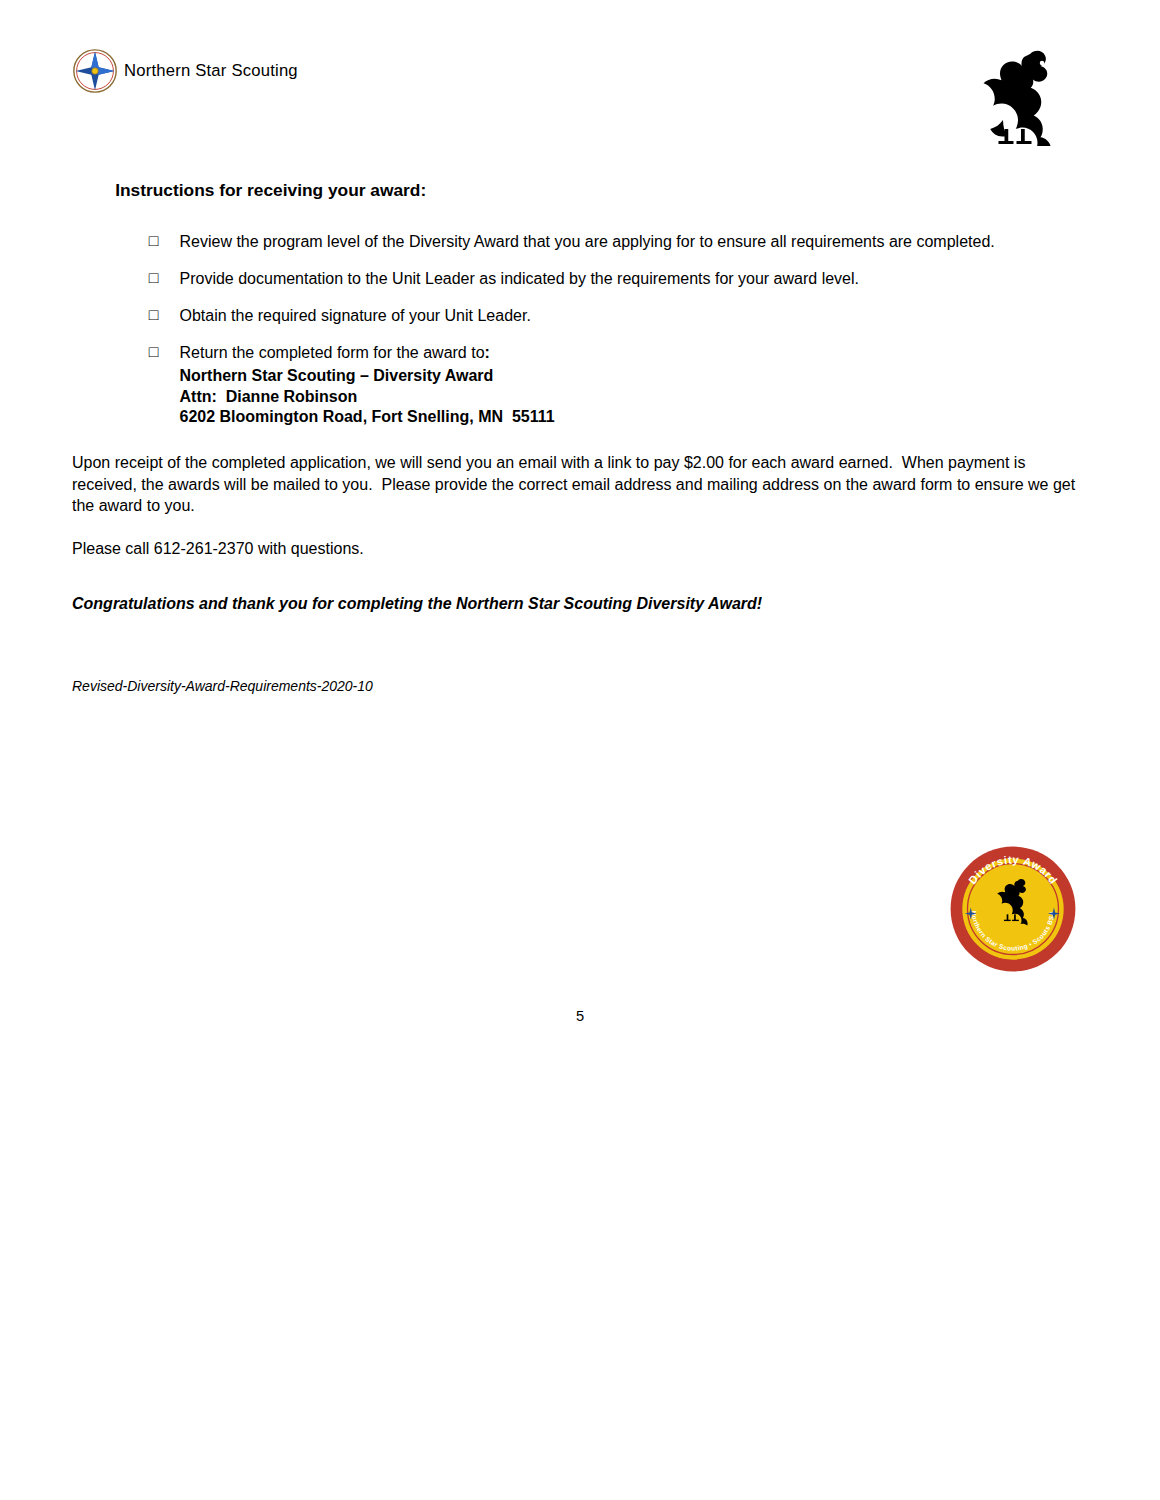Northern Star Scouting
Instructions for receiving your award:
Review the program level of the Diversity Award that you are applying for to ensure all requirements are completed.
Provide documentation to the Unit Leader as indicated by the requirements for your award level.
Obtain the required signature of your Unit Leader.
Return the completed form for the award to:
Northern Star Scouting – Diversity Award
Attn: Dianne Robinson
6202 Bloomington Road, Fort Snelling, MN 55111
Upon receipt of the completed application, we will send you an email with a link to pay $2.00 for each award earned. When payment is received, the awards will be mailed to you. Please provide the correct email address and mailing address on the award form to ensure we get the award to you.
Please call 612-261-2370 with questions.
Congratulations and thank you for completing the Northern Star Scouting Diversity Award!
Revised-Diversity-Award-Requirements-2020-10
Diversity Award Northern Star Scouting • Scouts BSA
5